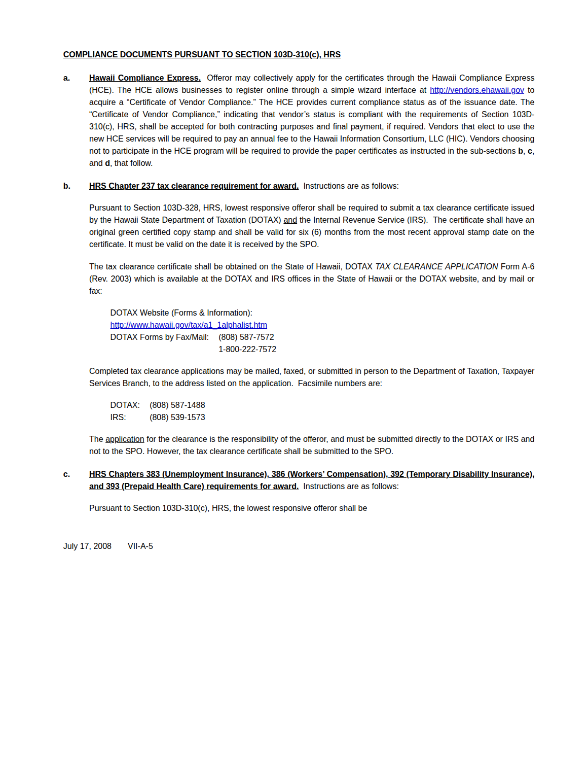COMPLIANCE DOCUMENTS PURSUANT TO SECTION 103D-310(c), HRS
a.
Hawaii Compliance Express. Offeror may collectively apply for the certificates through the Hawaii Compliance Express (HCE). The HCE allows businesses to register online through a simple wizard interface at http://vendors.ehawaii.gov to acquire a “Certificate of Vendor Compliance.” The HCE provides current compliance status as of the issuance date. The “Certificate of Vendor Compliance,” indicating that vendor’s status is compliant with the requirements of Section 103D-310(c), HRS, shall be accepted for both contracting purposes and final payment, if required. Vendors that elect to use the new HCE services will be required to pay an annual fee to the Hawaii Information Consortium, LLC (HIC). Vendors choosing not to participate in the HCE program will be required to provide the paper certificates as instructed in the sub-sections b, c, and d, that follow.
b.
HRS Chapter 237 tax clearance requirement for award. Instructions are as follows:
Pursuant to Section 103D-328, HRS, lowest responsive offeror shall be required to submit a tax clearance certificate issued by the Hawaii State Department of Taxation (DOTAX) and the Internal Revenue Service (IRS). The certificate shall have an original green certified copy stamp and shall be valid for six (6) months from the most recent approval stamp date on the certificate. It must be valid on the date it is received by the SPO.
The tax clearance certificate shall be obtained on the State of Hawaii, DOTAX TAX CLEARANCE APPLICATION Form A-6 (Rev. 2003) which is available at the DOTAX and IRS offices in the State of Hawaii or the DOTAX website, and by mail or fax:
DOTAX Website (Forms & Information):
http://www.hawaii.gov/tax/a1_1alphalist.htm
| DOTAX Forms by Fax/Mail: | (808) 587-7572 1-800-222-7572 |
Completed tax clearance applications may be mailed, faxed, or submitted in person to the Department of Taxation, Taxpayer Services Branch, to the address listed on the application. Facsimile numbers are:
| DOTAX: | (808) 587-1488 |
| IRS: | (808) 539-1573 |
The application for the clearance is the responsibility of the offeror, and must be submitted directly to the DOTAX or IRS and not to the SPO. However, the tax clearance certificate shall be submitted to the SPO.
c.
HRS Chapters 383 (Unemployment Insurance), 386 (Workers’ Compensation), 392 (Temporary Disability Insurance), and 393 (Prepaid Health Care) requirements for award. Instructions are as follows:
Pursuant to Section 103D-310(c), HRS, the lowest responsive offeror shall be
July 17, 2008
VII-A-5